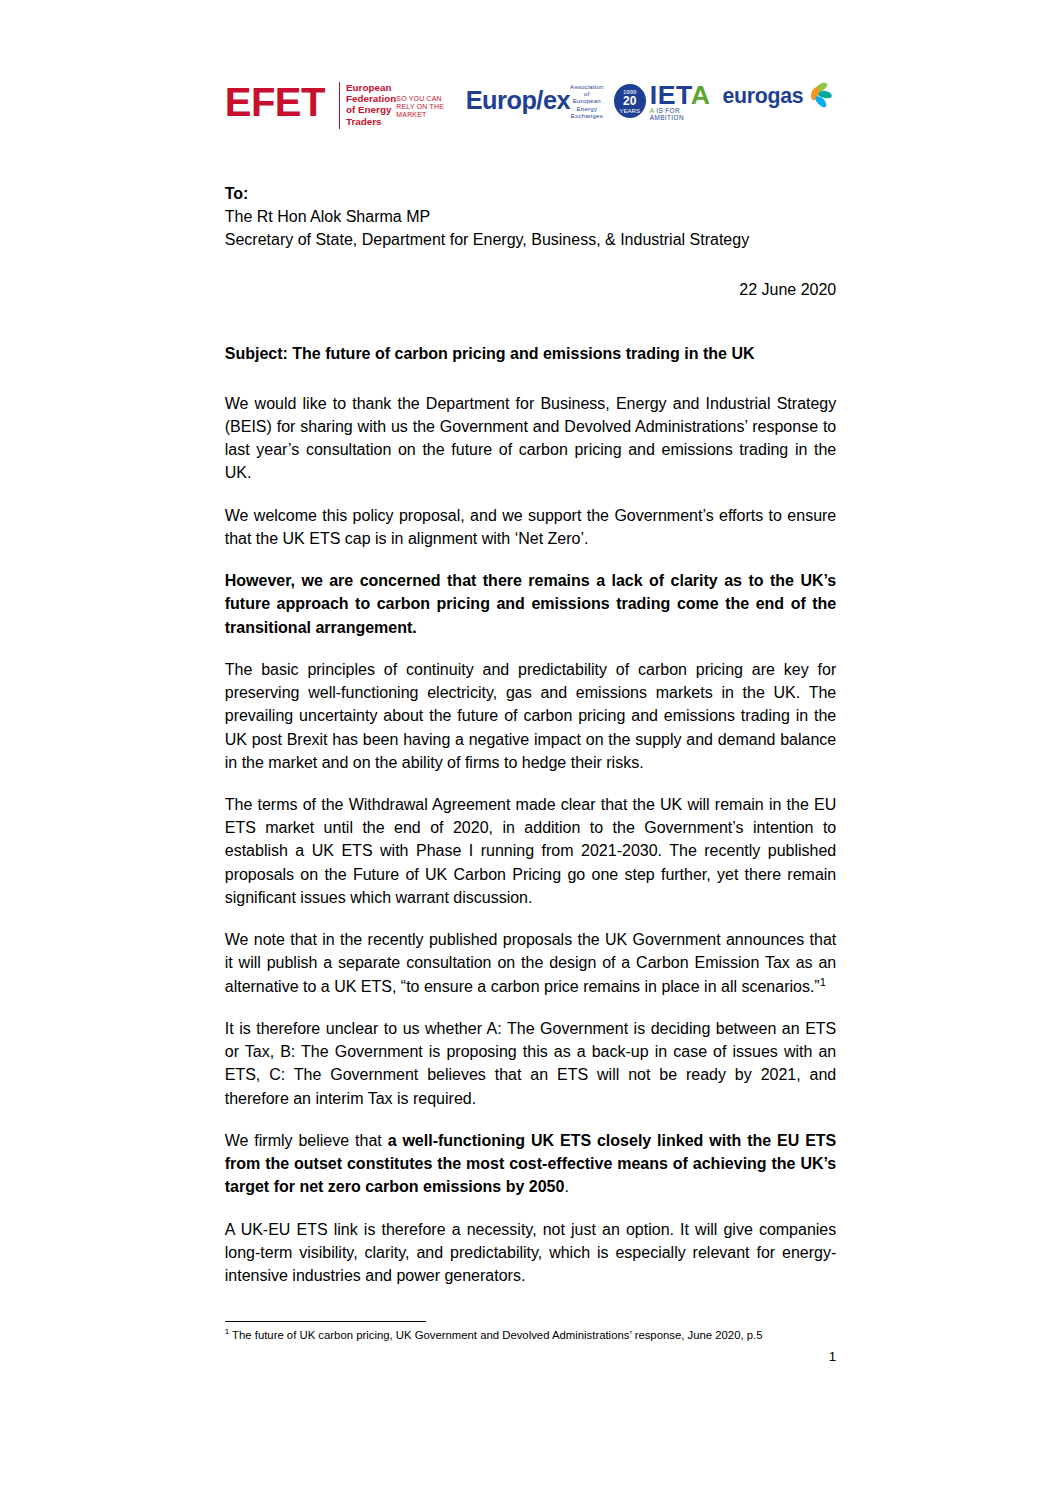EFET
European Federation
of Energy Traders SO YOU CAN RELY ON THE MARKET
Europ/ex
Association of European
Energy Exchanges
1999 20 YEARS
IETA
A IS FOR AMBITION
eurogas
To:
The Rt Hon Alok Sharma MP
Secretary of State, Department for Energy, Business, & Industrial Strategy
22 June 2020
Subject: The future of carbon pricing and emissions trading in the UK
We would like to thank the Department for Business, Energy and Industrial Strategy (BEIS) for sharing with us the Government and Devolved Administrations’ response to last year’s consultation on the future of carbon pricing and emissions trading in the UK.
We welcome this policy proposal, and we support the Government’s efforts to ensure that the UK ETS cap is in alignment with ‘Net Zero’.
However, we are concerned that there remains a lack of clarity as to the UK’s future approach to carbon pricing and emissions trading come the end of the transitional arrangement.
The basic principles of continuity and predictability of carbon pricing are key for preserving well-functioning electricity, gas and emissions markets in the UK. The prevailing uncertainty about the future of carbon pricing and emissions trading in the UK post Brexit has been having a negative impact on the supply and demand balance in the market and on the ability of firms to hedge their risks.
The terms of the Withdrawal Agreement made clear that the UK will remain in the EU ETS market until the end of 2020, in addition to the Government’s intention to establish a UK ETS with Phase I running from 2021-2030. The recently published proposals on the Future of UK Carbon Pricing go one step further, yet there remain significant issues which warrant discussion.
We note that in the recently published proposals the UK Government announces that it will publish a separate consultation on the design of a Carbon Emission Tax as an alternative to a UK ETS, “to ensure a carbon price remains in place in all scenarios.”1
It is therefore unclear to us whether A: The Government is deciding between an ETS or Tax, B: The Government is proposing this as a back-up in case of issues with an ETS, C: The Government believes that an ETS will not be ready by 2021, and therefore an interim Tax is required.
We firmly believe that a well-functioning UK ETS closely linked with the EU ETS from the outset constitutes the most cost-effective means of achieving the UK’s target for net zero carbon emissions by 2050.
A UK-EU ETS link is therefore a necessity, not just an option. It will give companies long-term visibility, clarity, and predictability, which is especially relevant for energy-intensive industries and power generators.
1 The future of UK carbon pricing, UK Government and Devolved Administrations’ response, June 2020, p.5
1